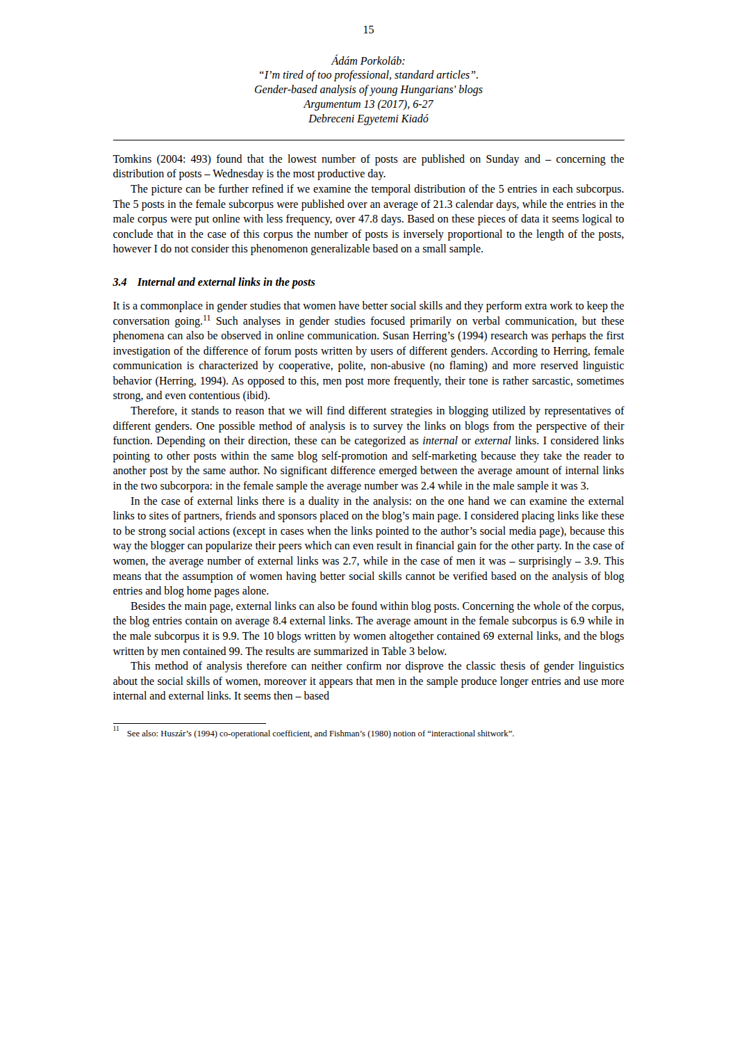15
Ádám Porkoláb:
“I’m tired of too professional, standard articles”.
Gender-based analysis of young Hungarians' blogs
Argumentum 13 (2017), 6-27
Debreceni Egyetemi Kiadó
Tomkins (2004: 493) found that the lowest number of posts are published on Sunday and – concerning the distribution of posts – Wednesday is the most productive day.
The picture can be further refined if we examine the temporal distribution of the 5 entries in each subcorpus. The 5 posts in the female subcorpus were published over an average of 21.3 calendar days, while the entries in the male corpus were put online with less frequency, over 47.8 days. Based on these pieces of data it seems logical to conclude that in the case of this corpus the number of posts is inversely proportional to the length of the posts, however I do not consider this phenomenon generalizable based on a small sample.
3.4 Internal and external links in the posts
It is a commonplace in gender studies that women have better social skills and they perform extra work to keep the conversation going.11 Such analyses in gender studies focused primarily on verbal communication, but these phenomena can also be observed in online communication. Susan Herring’s (1994) research was perhaps the first investigation of the difference of forum posts written by users of different genders. According to Herring, female communication is characterized by cooperative, polite, non-abusive (no flaming) and more reserved linguistic behavior (Herring, 1994). As opposed to this, men post more frequently, their tone is rather sarcastic, sometimes strong, and even contentious (ibid).
Therefore, it stands to reason that we will find different strategies in blogging utilized by representatives of different genders. One possible method of analysis is to survey the links on blogs from the perspective of their function. Depending on their direction, these can be categorized as internal or external links. I considered links pointing to other posts within the same blog self-promotion and self-marketing because they take the reader to another post by the same author. No significant difference emerged between the average amount of internal links in the two subcorpora: in the female sample the average number was 2.4 while in the male sample it was 3.
In the case of external links there is a duality in the analysis: on the one hand we can examine the external links to sites of partners, friends and sponsors placed on the blog’s main page. I considered placing links like these to be strong social actions (except in cases when the links pointed to the author’s social media page), because this way the blogger can popularize their peers which can even result in financial gain for the other party. In the case of women, the average number of external links was 2.7, while in the case of men it was – surprisingly – 3.9. This means that the assumption of women having better social skills cannot be verified based on the analysis of blog entries and blog home pages alone.
Besides the main page, external links can also be found within blog posts. Concerning the whole of the corpus, the blog entries contain on average 8.4 external links. The average amount in the female subcorpus is 6.9 while in the male subcorpus it is 9.9. The 10 blogs written by women altogether contained 69 external links, and the blogs written by men contained 99. The results are summarized in Table 3 below.
This method of analysis therefore can neither confirm nor disprove the classic thesis of gender linguistics about the social skills of women, moreover it appears that men in the sample produce longer entries and use more internal and external links. It seems then – based
11See also: Huszár’s (1994) co-operational coefficient, and Fishman’s (1980) notion of “interactional shitwork”.